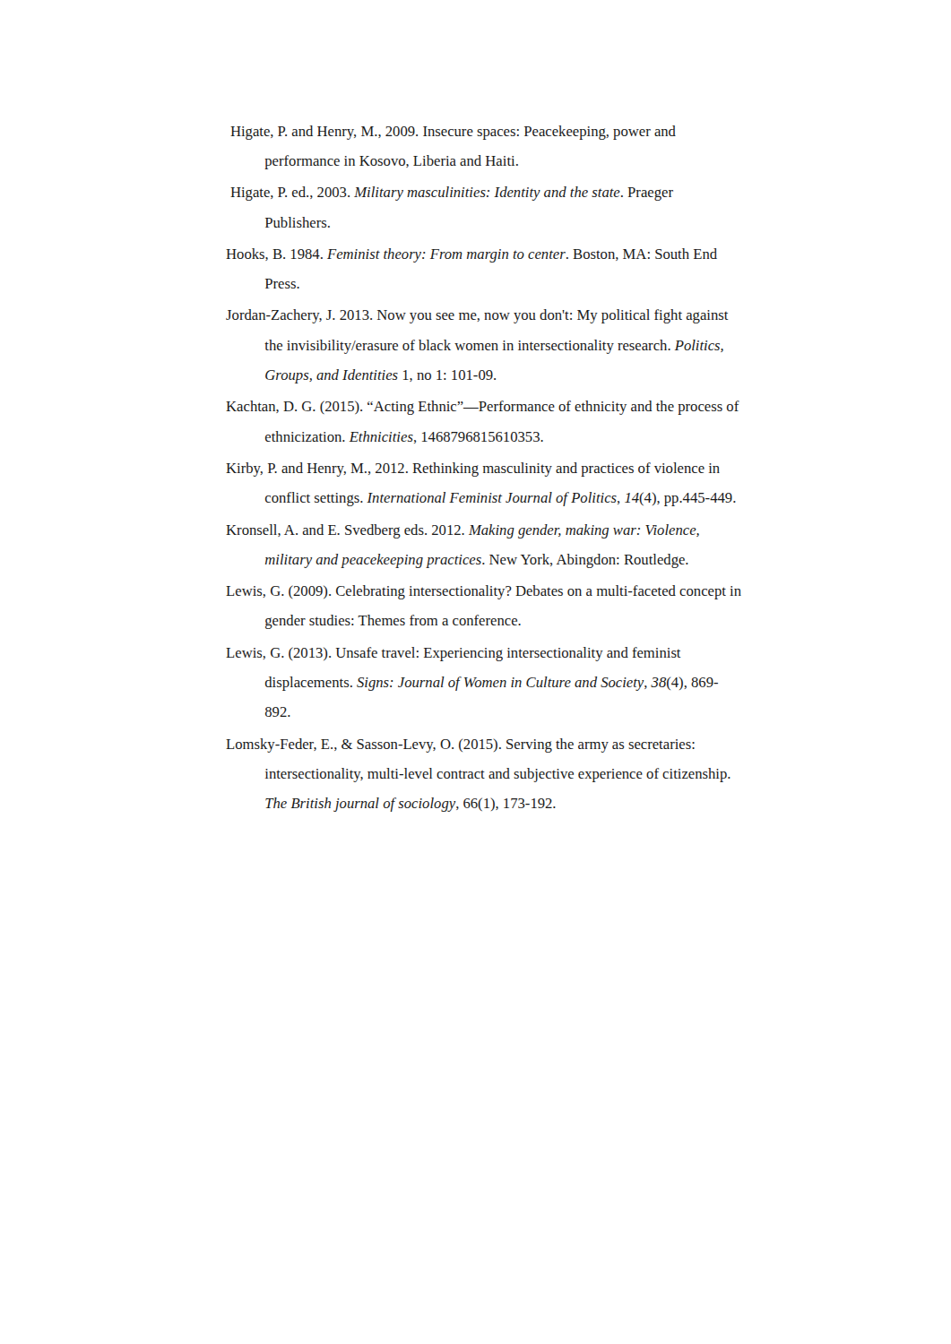Higate, P. and Henry, M., 2009. Insecure spaces: Peacekeeping, power and performance in Kosovo, Liberia and Haiti.
Higate, P. ed., 2003. Military masculinities: Identity and the state. Praeger Publishers.
Hooks, B. 1984. Feminist theory: From margin to center. Boston, MA: South End Press.
Jordan-Zachery, J. 2013. Now you see me, now you don't: My political fight against the invisibility/erasure of black women in intersectionality research. Politics, Groups, and Identities 1, no 1: 101-09.
Kachtan, D. G. (2015). “Acting Ethnic”—Performance of ethnicity and the process of ethnicization. Ethnicities, 1468796815610353.
Kirby, P. and Henry, M., 2012. Rethinking masculinity and practices of violence in conflict settings. International Feminist Journal of Politics, 14(4), pp.445-449.
Kronsell, A. and E. Svedberg eds. 2012. Making gender, making war: Violence, military and peacekeeping practices. New York, Abingdon: Routledge.
Lewis, G. (2009). Celebrating intersectionality? Debates on a multi-faceted concept in gender studies: Themes from a conference.
Lewis, G. (2013). Unsafe travel: Experiencing intersectionality and feminist displacements. Signs: Journal of Women in Culture and Society, 38(4), 869-892.
Lomsky-Feder, E., & Sasson-Levy, O. (2015). Serving the army as secretaries: intersectionality, multi-level contract and subjective experience of citizenship. The British journal of sociology, 66(1), 173-192.